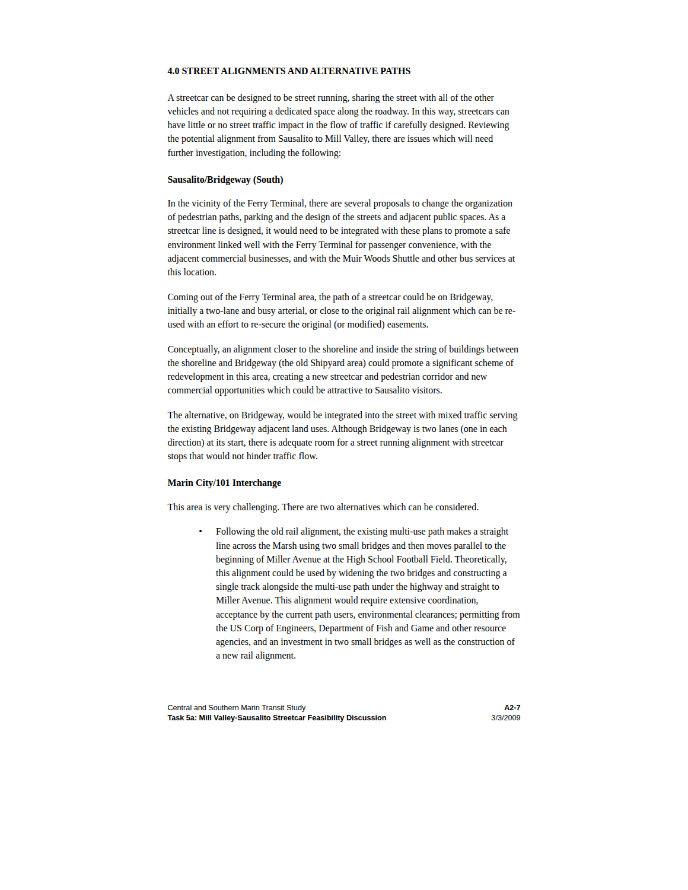4.0 STREET ALIGNMENTS AND ALTERNATIVE PATHS
A streetcar can be designed to be street running, sharing the street with all of the other vehicles and not requiring a dedicated space along the roadway. In this way, streetcars can have little or no street traffic impact in the flow of traffic if carefully designed. Reviewing the potential alignment from Sausalito to Mill Valley, there are issues which will need further investigation, including the following:
Sausalito/Bridgeway (South)
In the vicinity of the Ferry Terminal, there are several proposals to change the organization of pedestrian paths, parking and the design of the streets and adjacent public spaces. As a streetcar line is designed, it would need to be integrated with these plans to promote a safe environment linked well with the Ferry Terminal for passenger convenience, with the adjacent commercial businesses, and with the Muir Woods Shuttle and other bus services at this location.
Coming out of the Ferry Terminal area, the path of a streetcar could be on Bridgeway, initially a two-lane and busy arterial, or close to the original rail alignment which can be re-used with an effort to re-secure the original (or modified) easements.
Conceptually, an alignment closer to the shoreline and inside the string of buildings between the shoreline and Bridgeway (the old Shipyard area) could promote a significant scheme of redevelopment in this area, creating a new streetcar and pedestrian corridor and new commercial opportunities which could be attractive to Sausalito visitors.
The alternative, on Bridgeway, would be integrated into the street with mixed traffic serving the existing Bridgeway adjacent land uses. Although Bridgeway is two lanes (one in each direction) at its start, there is adequate room for a street running alignment with streetcar stops that would not hinder traffic flow.
Marin City/101 Interchange
This area is very challenging. There are two alternatives which can be considered.
Following the old rail alignment, the existing multi-use path makes a straight line across the Marsh using two small bridges and then moves parallel to the beginning of Miller Avenue at the High School Football Field. Theoretically, this alignment could be used by widening the two bridges and constructing a single track alongside the multi-use path under the highway and straight to Miller Avenue. This alignment would require extensive coordination, acceptance by the current path users, environmental clearances; permitting from the US Corp of Engineers, Department of Fish and Game and other resource agencies, and an investment in two small bridges as well as the construction of a new rail alignment.
Central and Southern Marin Transit Study
A2-7
Task 5a: Mill Valley-Sausalito Streetcar Feasibility Discussion
3/3/2009